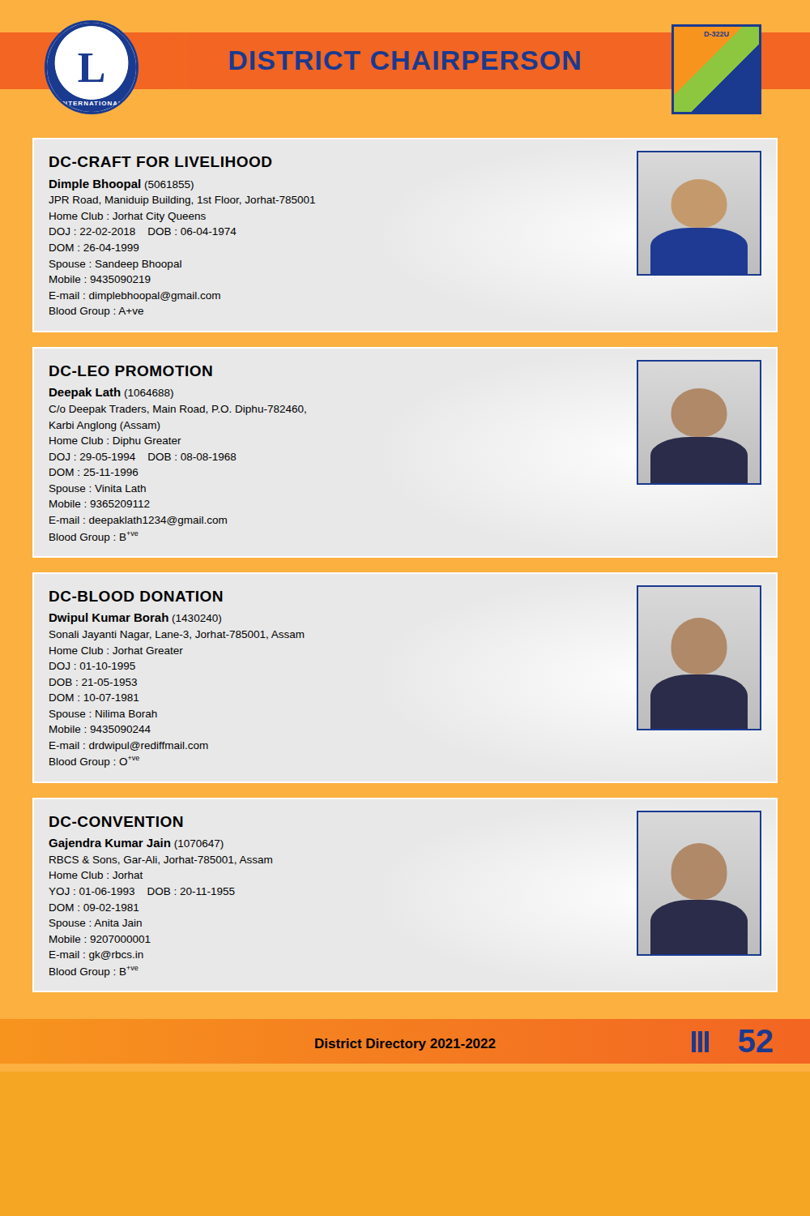DISTRICT CHAIRPERSON
LIONS
L
INTERNATIONAL
D-322U
DC-CRAFT FOR LIVELIHOOD
Dimple Bhoopal (5061855)
JPR Road, Maniduip Building, 1st Floor, Jorhat-785001
Home Club : Jorhat City Queens
DOJ : 22-02-2018 DOB : 06-04-1974
DOM : 26-04-1999
Spouse : Sandeep Bhoopal
Mobile : 9435090219
E-mail : dimplebhoopal@gmail.com
Blood Group : A+ve
DC-LEO PROMOTION
Deepak Lath (1064688)
C/o Deepak Traders, Main Road, P.O. Diphu-782460,
Karbi Anglong (Assam)
Home Club : Diphu Greater
DOJ : 29-05-1994 DOB : 08-08-1968
DOM : 25-11-1996
Spouse : Vinita Lath
Mobile : 9365209112
E-mail : deepaklath1234@gmail.com
Blood Group : B+ve
DC-BLOOD DONATION
Dwipul Kumar Borah (1430240)
Sonali Jayanti Nagar, Lane-3, Jorhat-785001, Assam
Home Club : Jorhat Greater
DOJ : 01-10-1995
DOB : 21-05-1953
DOM : 10-07-1981
Spouse : Nilima Borah
Mobile : 9435090244
E-mail : drdwipul@rediffmail.com
Blood Group : O+ve
DC-CONVENTION
Gajendra Kumar Jain (1070647)
RBCS & Sons, Gar-Ali, Jorhat-785001, Assam
Home Club : Jorhat
YOJ : 01-06-1993 DOB : 20-11-1955
DOM : 09-02-1981
Spouse : Anita Jain
Mobile : 9207000001
E-mail : gk@rbcs.in
Blood Group : B+ve
District Directory 2021-2022
52